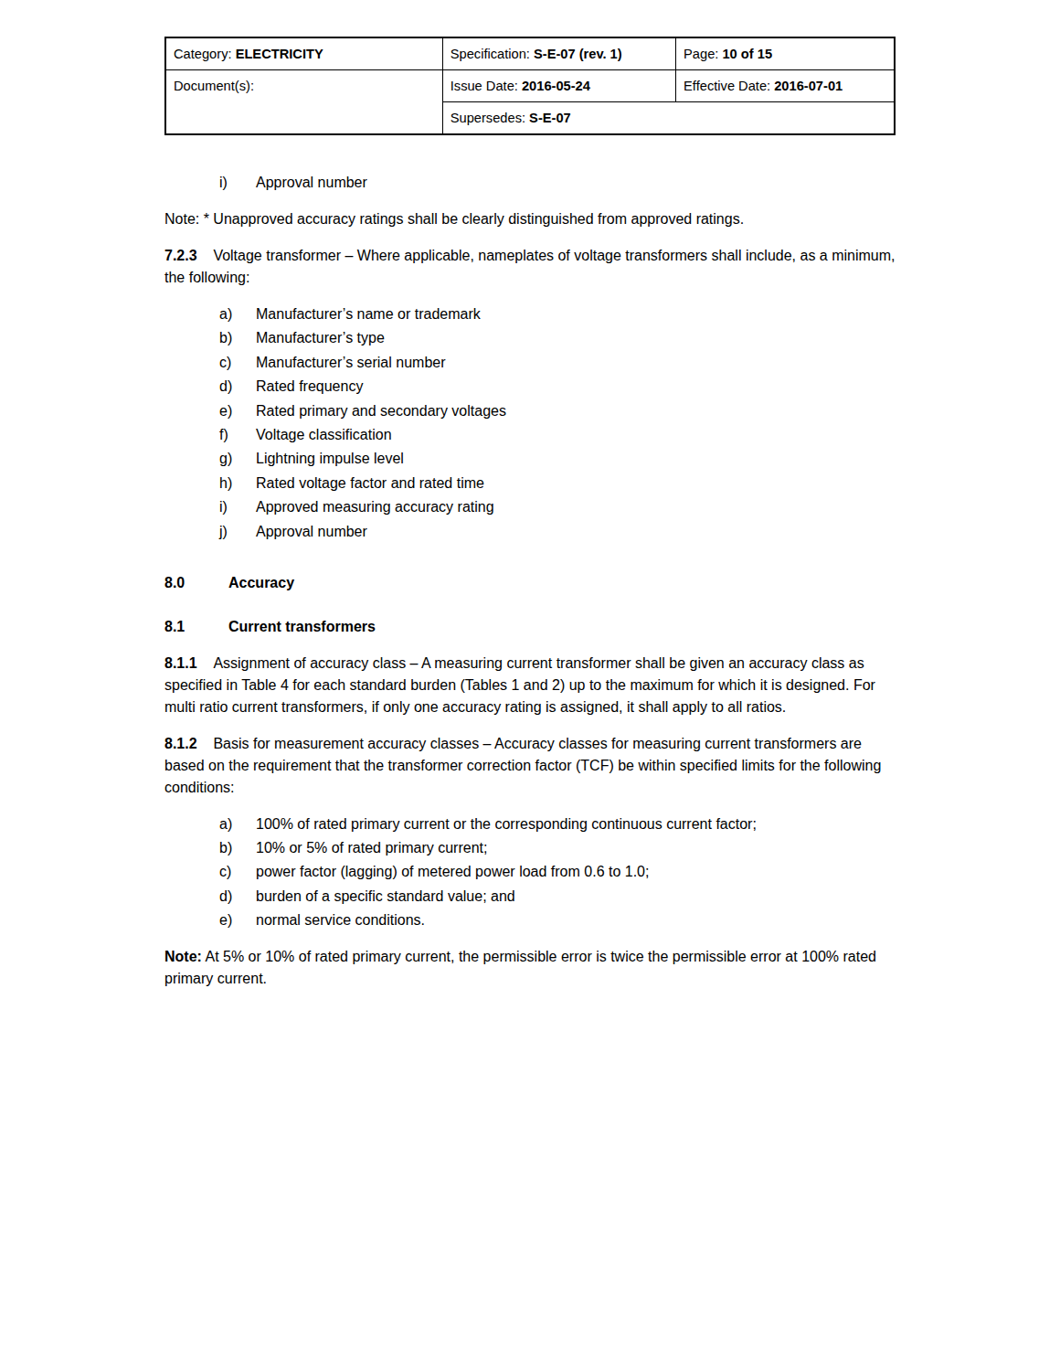| Category: ELECTRICITY | Specification: S-E-07 (rev. 1) | Page: 10 of 15 |
| Document(s): | Issue Date: 2016-05-24 | Effective Date: 2016-07-01 |
| Supersedes: S-E-07 |
i) Approval number
Note: * Unapproved accuracy ratings shall be clearly distinguished from approved ratings.
7.2.3 Voltage transformer – Where applicable, nameplates of voltage transformers shall include, as a minimum, the following:
a) Manufacturer’s name or trademark
b) Manufacturer’s type
c) Manufacturer’s serial number
d) Rated frequency
e) Rated primary and secondary voltages
f) Voltage classification
g) Lightning impulse level
h) Rated voltage factor and rated time
i) Approved measuring accuracy rating
j) Approval number
8.0 Accuracy
8.1 Current transformers
8.1.1 Assignment of accuracy class – A measuring current transformer shall be given an accuracy class as specified in Table 4 for each standard burden (Tables 1 and 2) up to the maximum for which it is designed. For multi ratio current transformers, if only one accuracy rating is assigned, it shall apply to all ratios.
8.1.2 Basis for measurement accuracy classes – Accuracy classes for measuring current transformers are based on the requirement that the transformer correction factor (TCF) be within specified limits for the following conditions:
a) 100% of rated primary current or the corresponding continuous current factor;
b) 10% or 5% of rated primary current;
c) power factor (lagging) of metered power load from 0.6 to 1.0;
d) burden of a specific standard value; and
e) normal service conditions.
Note: At 5% or 10% of rated primary current, the permissible error is twice the permissible error at 100% rated primary current.